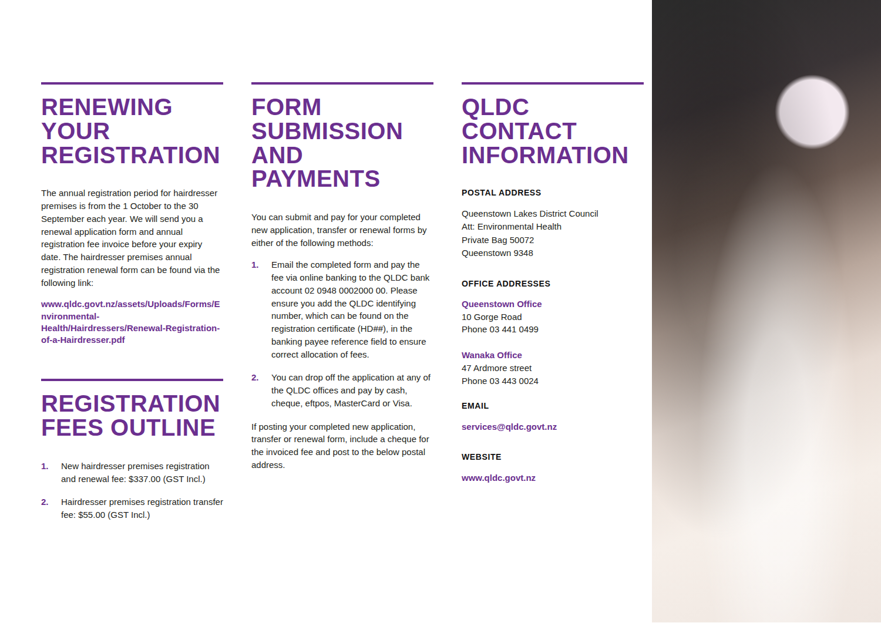Renewing
your
registration
The annual registration period for hairdresser premises is from the 1 October to the 30 September each year. We will send you a renewal application form and annual registration fee invoice before your expiry date. The hairdresser premises annual registration renewal form can be found via the following link:
www.qldc.govt.nz/assets/Uploads/Forms/Environmental-Health/Hairdressers/Renewal-Registration-of-a-Hairdresser.pdf
Registration
fees outline
New hairdresser premises registration and renewal fee: $337.00 (GST Incl.)
Hairdresser premises registration transfer fee: $55.00 (GST Incl.)
Form
submission
and payments
You can submit and pay for your completed new application, transfer or renewal forms by either of the following methods:
Email the completed form and pay the fee via online banking to the QLDC bank account 02 0948 0002000 00. Please ensure you add the QLDC identifying number, which can be found on the registration certificate (HD##), in the banking payee reference field to ensure correct allocation of fees.
You can drop off the application at any of the QLDC offices and pay by cash, cheque, eftpos, MasterCard or Visa.
If posting your completed new application, transfer or renewal form, include a cheque for the invoiced fee and post to the below postal address.
QLDC contact
information
Postal address
Queenstown Lakes District Council
Att: Environmental Health
Private Bag 50072
Queenstown 9348
Office addresses
Queenstown Office
10 Gorge Road
Phone 03 441 0499
Wanaka Office
47 Ardmore street
Phone 03 443 0024
Email
services@qldc.govt.nz
Website
www.qldc.govt.nz